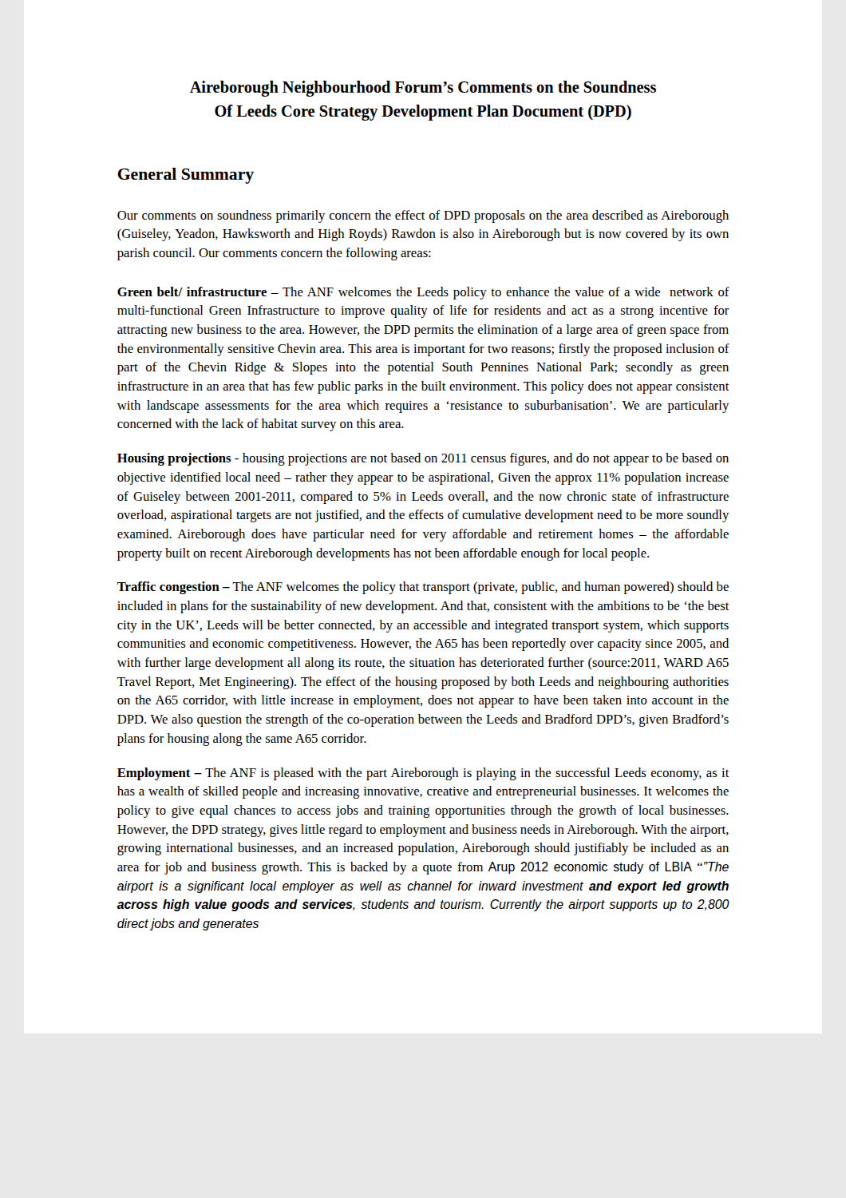Aireborough Neighbourhood Forum’s Comments on the Soundness
Of Leeds Core Strategy Development Plan Document (DPD)
General Summary
Our comments on soundness primarily concern the effect of DPD proposals on the area described as Aireborough (Guiseley, Yeadon, Hawksworth and High Royds) Rawdon is also in Aireborough but is now covered by its own parish council. Our comments concern the following areas:
Green belt/ infrastructure – The ANF welcomes the Leeds policy to enhance the value of a wide network of multi-functional Green Infrastructure to improve quality of life for residents and act as a strong incentive for attracting new business to the area. However, the DPD permits the elimination of a large area of green space from the environmentally sensitive Chevin area. This area is important for two reasons; firstly the proposed inclusion of part of the Chevin Ridge & Slopes into the potential South Pennines National Park; secondly as green infrastructure in an area that has few public parks in the built environment. This policy does not appear consistent with landscape assessments for the area which requires a ‘resistance to suburbanisation’. We are particularly concerned with the lack of habitat survey on this area.
Housing projections - housing projections are not based on 2011 census figures, and do not appear to be based on objective identified local need – rather they appear to be aspirational, Given the approx 11% population increase of Guiseley between 2001-2011, compared to 5% in Leeds overall, and the now chronic state of infrastructure overload, aspirational targets are not justified, and the effects of cumulative development need to be more soundly examined. Aireborough does have particular need for very affordable and retirement homes – the affordable property built on recent Aireborough developments has not been affordable enough for local people.
Traffic congestion – The ANF welcomes the policy that transport (private, public, and human powered) should be included in plans for the sustainability of new development. And that, consistent with the ambitions to be ‘the best city in the UK’, Leeds will be better connected, by an accessible and integrated transport system, which supports communities and economic competitiveness. However, the A65 has been reportedly over capacity since 2005, and with further large development all along its route, the situation has deteriorated further (source:2011, WARD A65 Travel Report, Met Engineering). The effect of the housing proposed by both Leeds and neighbouring authorities on the A65 corridor, with little increase in employment, does not appear to have been taken into account in the DPD. We also question the strength of the co-operation between the Leeds and Bradford DPD’s, given Bradford’s plans for housing along the same A65 corridor.
Employment – The ANF is pleased with the part Aireborough is playing in the successful Leeds economy, as it has a wealth of skilled people and increasing innovative, creative and entrepreneurial businesses. It welcomes the policy to give equal chances to access jobs and training opportunities through the growth of local businesses. However, the DPD strategy, gives little regard to employment and business needs in Aireborough. With the airport, growing international businesses, and an increased population, Aireborough should justifiably be included as an area for job and business growth. This is backed by a quote from Arup 2012 economic study of LBIA “”The airport is a significant local employer as well as channel for inward investment and export led growth across high value goods and services, students and tourism. Currently the airport supports up to 2,800 direct jobs and generates